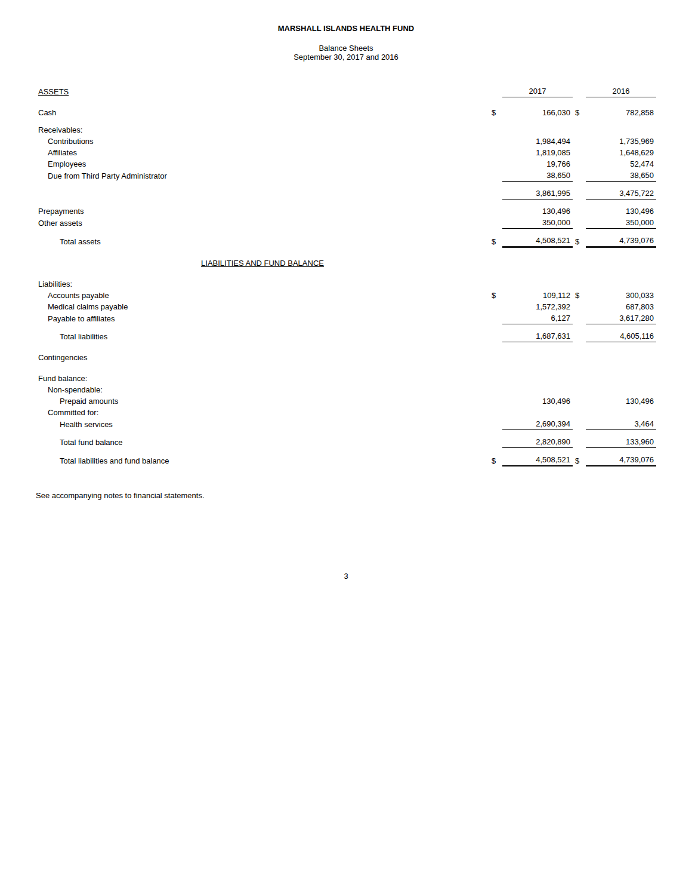MARSHALL ISLANDS HEALTH FUND
Balance Sheets
September 30, 2017 and 2016
| ASSETS | | 2017 | | 2016 |
| Cash | $ | 166,030 | $ | 782,858 |
| Receivables: | | | | |
| Contributions | | 1,984,494 | | 1,735,969 |
| Affiliates | | 1,819,085 | | 1,648,629 |
| Employees | | 19,766 | | 52,474 |
| Due from Third Party Administrator | | 38,650 | | 38,650 |
| | | 3,861,995 | | 3,475,722 |
| Prepayments | | 130,496 | | 130,496 |
| Other assets | | 350,000 | | 350,000 |
| Total assets | $ | 4,508,521 | $ | 4,739,076 |
| LIABILITIES AND FUND BALANCE | | | | |
| Liabilities: | | | | |
| Accounts payable | $ | 109,112 | $ | 300,033 |
| Medical claims payable | | 1,572,392 | | 687,803 |
| Payable to affiliates | | 6,127 | | 3,617,280 |
| Total liabilities | | 1,687,631 | | 4,605,116 |
| Contingencies | | | | |
| Fund balance: | | | | |
| Non-spendable: | | | | |
| Prepaid amounts | | 130,496 | | 130,496 |
| Committed for: | | | | |
| Health services | | 2,690,394 | | 3,464 |
| Total fund balance | | 2,820,890 | | 133,960 |
| Total liabilities and fund balance | $ | 4,508,521 | $ | 4,739,076 |
See accompanying notes to financial statements.
3